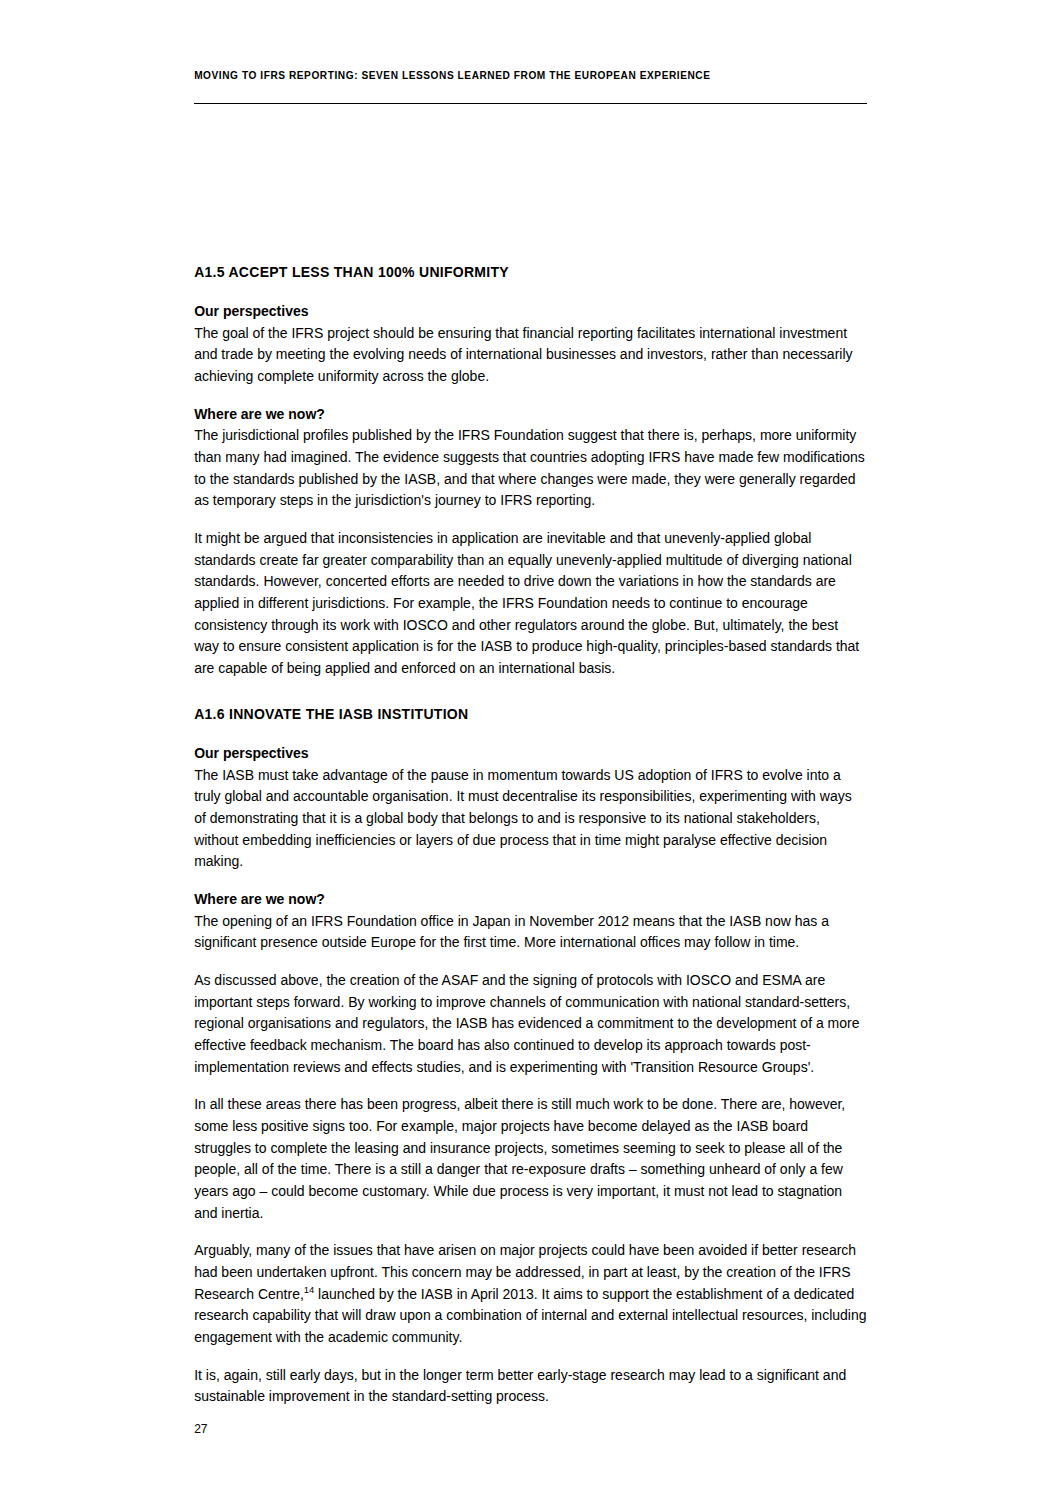Moving to IFRS reporting: seven lessons learned from the European experience
A1.5 ACCEPT LESS THAN 100% UNIFORMITY
Our perspectives
The goal of the IFRS project should be ensuring that financial reporting facilitates international investment and trade by meeting the evolving needs of international businesses and investors, rather than necessarily achieving complete uniformity across the globe.
Where are we now?
The jurisdictional profiles published by the IFRS Foundation suggest that there is, perhaps, more uniformity than many had imagined. The evidence suggests that countries adopting IFRS have made few modifications to the standards published by the IASB, and that where changes were made, they were generally regarded as temporary steps in the jurisdiction's journey to IFRS reporting.
It might be argued that inconsistencies in application are inevitable and that unevenly-applied global standards create far greater comparability than an equally unevenly-applied multitude of diverging national standards. However, concerted efforts are needed to drive down the variations in how the standards are applied in different jurisdictions. For example, the IFRS Foundation needs to continue to encourage consistency through its work with IOSCO and other regulators around the globe. But, ultimately, the best way to ensure consistent application is for the IASB to produce high-quality, principles-based standards that are capable of being applied and enforced on an international basis.
A1.6 INNOVATE THE IASB INSTITUTION
Our perspectives
The IASB must take advantage of the pause in momentum towards US adoption of IFRS to evolve into a truly global and accountable organisation. It must decentralise its responsibilities, experimenting with ways of demonstrating that it is a global body that belongs to and is responsive to its national stakeholders, without embedding inefficiencies or layers of due process that in time might paralyse effective decision making.
Where are we now?
The opening of an IFRS Foundation office in Japan in November 2012 means that the IASB now has a significant presence outside Europe for the first time. More international offices may follow in time.
As discussed above, the creation of the ASAF and the signing of protocols with IOSCO and ESMA are important steps forward. By working to improve channels of communication with national standard-setters, regional organisations and regulators, the IASB has evidenced a commitment to the development of a more effective feedback mechanism. The board has also continued to develop its approach towards post-implementation reviews and effects studies, and is experimenting with 'Transition Resource Groups'.
In all these areas there has been progress, albeit there is still much work to be done. There are, however, some less positive signs too. For example, major projects have become delayed as the IASB board struggles to complete the leasing and insurance projects, sometimes seeming to seek to please all of the people, all of the time. There is a still a danger that re-exposure drafts – something unheard of only a few years ago – could become customary. While due process is very important, it must not lead to stagnation and inertia.
Arguably, many of the issues that have arisen on major projects could have been avoided if better research had been undertaken upfront. This concern may be addressed, in part at least, by the creation of the IFRS Research Centre,14 launched by the IASB in April 2013. It aims to support the establishment of a dedicated research capability that will draw upon a combination of internal and external intellectual resources, including engagement with the academic community.
It is, again, still early days, but in the longer term better early-stage research may lead to a significant and sustainable improvement in the standard-setting process.
27